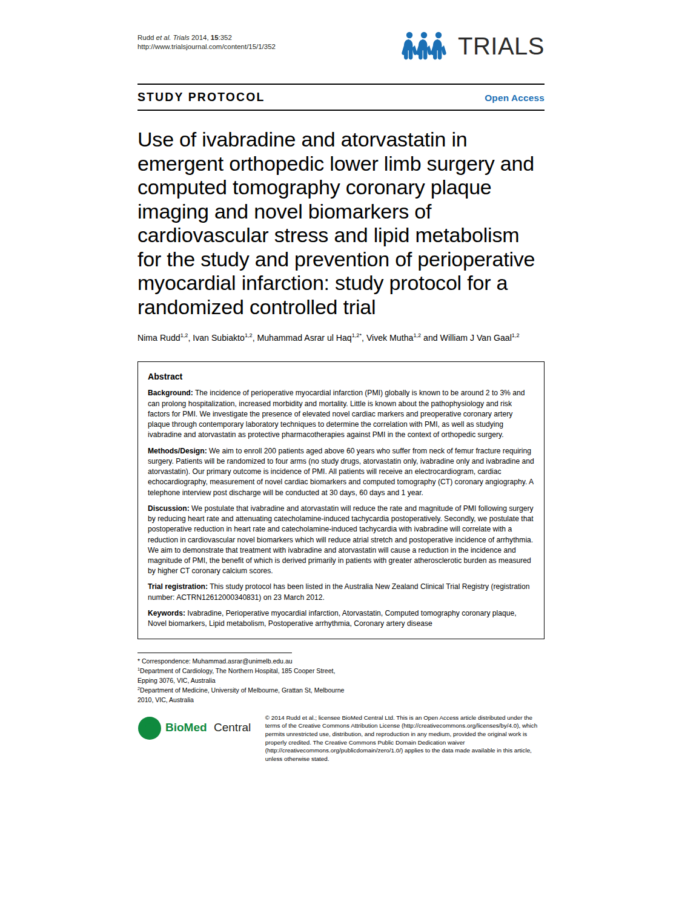Rudd et al. Trials 2014, 15:352
http://www.trialsjournal.com/content/15/1/352
TRIALS
Study protocol
Open Access
Use of ivabradine and atorvastatin in emergent orthopedic lower limb surgery and computed tomography coronary plaque imaging and novel biomarkers of cardiovascular stress and lipid metabolism for the study and prevention of perioperative myocardial infarction: study protocol for a randomized controlled trial
Nima Rudd1,2, Ivan Subiakto1,2, Muhammad Asrar ul Haq1,2*, Vivek Mutha1,2 and William J Van Gaal1,2
Abstract
Background: The incidence of perioperative myocardial infarction (PMI) globally is known to be around 2 to 3% and can prolong hospitalization, increased morbidity and mortality. Little is known about the pathophysiology and risk factors for PMI. We investigate the presence of elevated novel cardiac markers and preoperative coronary artery plaque through contemporary laboratory techniques to determine the correlation with PMI, as well as studying ivabradine and atorvastatin as protective pharmacotherapies against PMI in the context of orthopedic surgery.
Methods/Design: We aim to enroll 200 patients aged above 60 years who suffer from neck of femur fracture requiring surgery. Patients will be randomized to four arms (no study drugs, atorvastatin only, ivabradine only and ivabradine and atorvastatin). Our primary outcome is incidence of PMI. All patients will receive an electrocardiogram, cardiac echocardiography, measurement of novel cardiac biomarkers and computed tomography (CT) coronary angiography. A telephone interview post discharge will be conducted at 30 days, 60 days and 1 year.
Discussion: We postulate that ivabradine and atorvastatin will reduce the rate and magnitude of PMI following surgery by reducing heart rate and attenuating catecholamine-induced tachycardia postoperatively. Secondly, we postulate that postoperative reduction in heart rate and catecholamine-induced tachycardia with ivabradine will correlate with a reduction in cardiovascular novel biomarkers which will reduce atrial stretch and postoperative incidence of arrhythmia. We aim to demonstrate that treatment with ivabradine and atorvastatin will cause a reduction in the incidence and magnitude of PMI, the benefit of which is derived primarily in patients with greater atherosclerotic burden as measured by higher CT coronary calcium scores.
Trial registration: This study protocol has been listed in the Australia New Zealand Clinical Trial Registry (registration number: ACTRN12612000340831) on 23 March 2012.
Keywords: Ivabradine, Perioperative myocardial infarction, Atorvastatin, Computed tomography coronary plaque, Novel biomarkers, Lipid metabolism, Postoperative arrhythmia, Coronary artery disease
* Correspondence: Muhammad.asrar@unimelb.edu.au
1Department of Cardiology, The Northern Hospital, 185 Cooper Street,
Epping 3076, VIC, Australia
2Department of Medicine, University of Melbourne, Grattan St, Melbourne
2010, VIC, Australia
BioMed Central
© 2014 Rudd et al.; licensee BioMed Central Ltd. This is an Open Access article distributed under the terms of the Creative Commons Attribution License (http://creativecommons.org/licenses/by/4.0), which permits unrestricted use, distribution, and reproduction in any medium, provided the original work is properly credited. The Creative Commons Public Domain Dedication waiver (http://creativecommons.org/publicdomain/zero/1.0/) applies to the data made available in this article, unless otherwise stated.